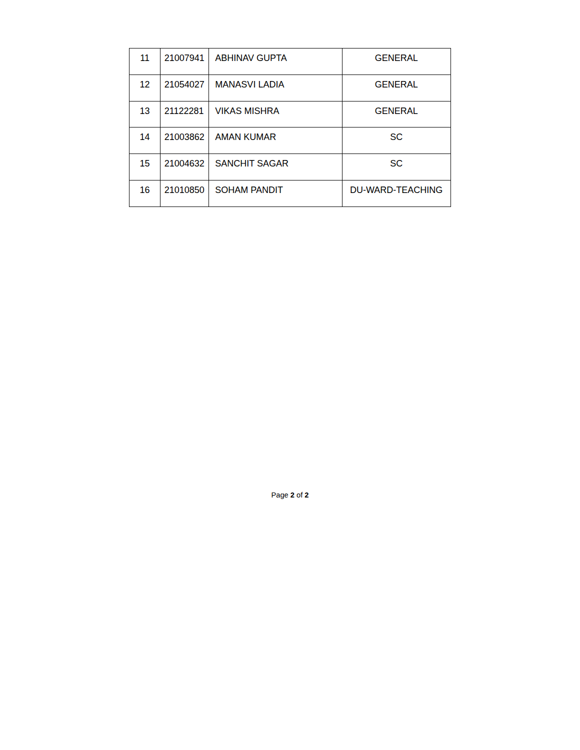| 11 | 21007941 | ABHINAV GUPTA | GENERAL |
| 12 | 21054027 | MANASVI LADIA | GENERAL |
| 13 | 21122281 | VIKAS MISHRA | GENERAL |
| 14 | 21003862 | AMAN KUMAR | SC |
| 15 | 21004632 | SANCHIT SAGAR | SC |
| 16 | 21010850 | SOHAM PANDIT | DU-WARD-TEACHING |
Page 2 of 2